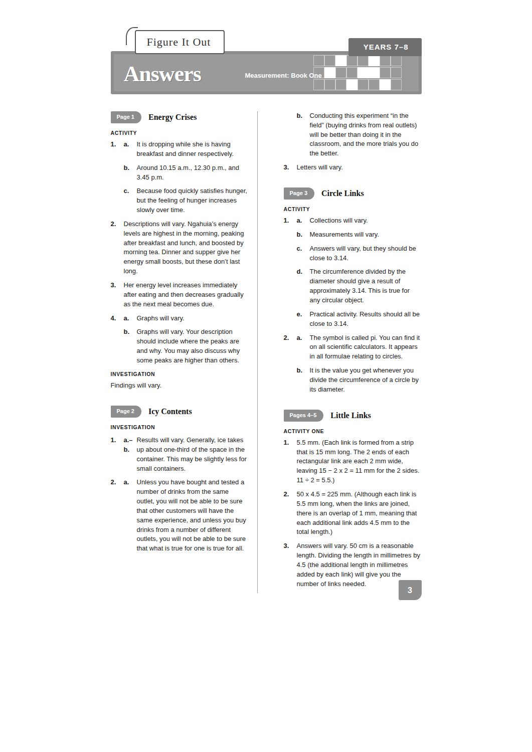Figure It Out
YEARS 7–8
Answers
Measurement: Book One
Page 1
Energy Crises
ACTIVITY
1.
a. It is dropping while she is having breakfast and dinner respectively.
b. Around 10.15 a.m., 12.30 p.m., and 3.45 p.m.
c. Because food quickly satisfies hunger, but the feeling of hunger increases slowly over time.
2. Descriptions will vary. Ngahuia’s energy levels are highest in the morning, peaking after breakfast and lunch, and boosted by morning tea. Dinner and supper give her energy small boosts, but these don’t last long.
3. Her energy level increases immediately after eating and then decreases gradually as the next meal becomes due.
4.
a. Graphs will vary.
b. Graphs will vary. Your description should include where the peaks are and why. You may also discuss why some peaks are higher than others.
INVESTIGATION
Findings will vary.
Page 2
Icy Contents
INVESTIGATION
1.
a.–b.
Results will vary. Generally, ice takes up about one-third of the space in the container. This may be slightly less for small containers.
2.
a. Unless you have bought and tested a number of drinks from the same outlet, you will not be able to be sure that other customers will have the same experience, and unless you buy drinks from a number of different outlets, you will not be able to be sure that what is true for one is true for all.
b. Conducting this experiment “in the field” (buying drinks from real outlets) will be better than doing it in the classroom, and the more trials you do the better.
3. Letters will vary.
Page 3
Circle Links
ACTIVITY
1.
a. Collections will vary.
b. Measurements will vary.
c. Answers will vary, but they should be close to 3.14.
d. The circumference divided by the diameter should give a result of approximately 3.14. This is true for any circular object.
e. Practical activity. Results should all be close to 3.14.
2.
a. The symbol is called pi. You can find it on all scientific calculators. It appears in all formulae relating to circles.
b. It is the value you get whenever you divide the circumference of a circle by its diameter.
Pages 4–5
Little Links
ACTIVITY ONE
1. 5.5 mm. (Each link is formed from a strip that is 15 mm long. The 2 ends of each rectangular link are each 2 mm wide, leaving 15 − 2 x 2 = 11 mm for the 2 sides. 11 ÷ 2 = 5.5.)
2. 50 x 4.5 = 225 mm. (Although each link is 5.5 mm long, when the links are joined, there is an overlap of 1 mm, meaning that each additional link adds 4.5 mm to the total length.)
3. Answers will vary. 50 cm is a reasonable length. Dividing the length in millimetres by 4.5 (the additional length in millimetres added by each link) will give you the number of links needed.
3